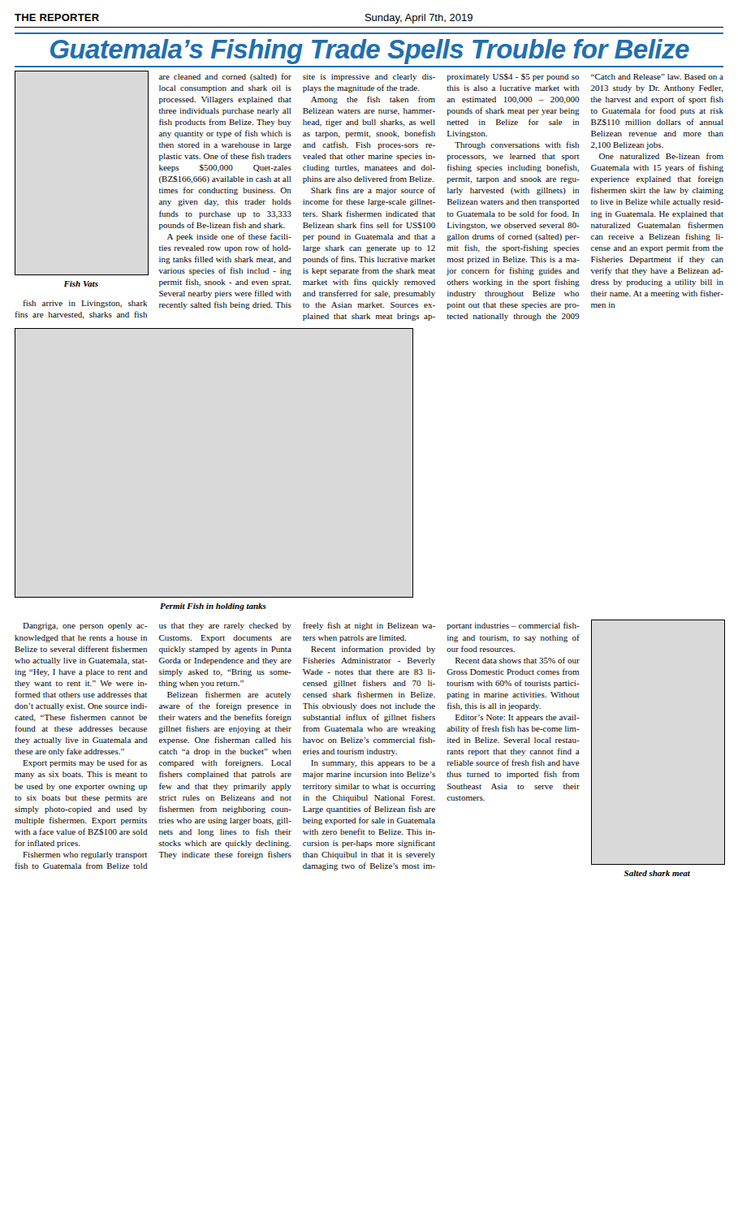THE REPORTER
Sunday, April 7th, 2019
Guatemala’s Fishing Trade Spells Trouble for Belize
Fish Vats
fish arrive in Livingston, shark fins are harvested, sharks and fish are cleaned and corned (salted) for local consumption and shark oil is processed. Villagers explained that three individuals purchase nearly all fish products from Belize. They buy any quantity or type of fish which is then stored in a warehouse in large plastic vats. One of these fish traders keeps $500,000 Quet-zales (BZ$166,666) available in cash at all times for conducting business. On any given day, this trader holds funds to purchase up to 33,333 pounds of Be-lizean fish and shark.
A peek inside one of these facilities revealed row upon row of holding tanks filled with shark meat, and various species of fish includ - ing permit fish, snook - and even sprat. Several nearby piers were filled with recently salted fish being dried. This site is impressive and clearly displays the magnitude of the trade.
Among the fish taken from Belizean waters are nurse, hammerhead, tiger and bull sharks, as well as tarpon, permit, snook, bonefish and catfish. Fish proces-sors revealed that other marine species including turtles, manatees and dolphins are also delivered from Belize.
Shark fins are a major source of income for these large-scale gillnetters. Shark fishermen indicated that Belizean shark fins sell for US$100 per pound in Guatemala and that a large shark can generate up to 12 pounds of fins. This lucrative market is kept separate from the shark meat market with fins quickly removed and transferred for sale, presumably to the Asian market. Sources explained that shark meat brings approximately US$4 - $5 per pound so this is also a lucrative market with an estimated 100,000 – 200,000 pounds of shark meat per year being netted in Belize for sale in Livingston.
Through conversations with fish processors, we learned that sport fishing species including bonefish, permit, tarpon and snook are regularly harvested (with gillnets) in Belizean waters and then transported to Guatemala to be sold for food. In Livingston, we observed several 80-gallon drums of corned (salted) permit fish, the sport-fishing species most prized in Belize. This is a major concern for fishing guides and others working in the sport fishing industry throughout Belize who point out that these species are protected nationally through the 2009 “Catch and Release” law. Based on a 2013 study by Dr. Anthony Fedler, the harvest and export of sport fish to Guatemala for food puts at risk BZ$110 million dollars of annual Belizean revenue and more than 2,100 Belizean jobs.
One naturalized Be-lizean from Guatemala with 15 years of fishing experience explained that foreign fishermen skirt the law by claiming to live in Belize while actually residing in Guatemala. He explained that naturalized Guatemalan fishermen can receive a Belizean fishing license and an export permit from the Fisheries Department if they can verify that they have a Belizean address by producing a utility bill in their name. At a meeting with fishermen in
Permit Fish in holding tanks
Dangriga, one person openly acknowledged that he rents a house in Belize to several different fishermen who actually live in Guatemala, stating “Hey, I have a place to rent and they want to rent it.” We were informed that others use addresses that don’t actually exist. One source indicated, “These fishermen cannot be found at these addresses because they actually live in Guatemala and these are only fake addresses.”
Export permits may be used for as many as six boats. This is meant to be used by one exporter owning up to six boats but these permits are simply photo-copied and used by multiple fishermen. Export permits with a face value of BZ$100 are sold for inflated prices.
Fishermen who regularly transport fish to Guatemala from Belize told us that they are rarely checked by Customs. Export documents are quickly stamped by agents in Punta Gorda or Independence and they are simply asked to, “Bring us something when you return.”
Belizean fishermen are acutely aware of the foreign presence in their waters and the benefits foreign gillnet fishers are enjoying at their expense. One fisherman called his catch “a drop in the bucket” when compared with foreigners. Local fishers complained that patrols are few and that they primarily apply strict rules on Belizeans and not fishermen from neighboring countries who are using larger boats, gillnets and long lines to fish their stocks which are quickly declining. They indicate these foreign fishers freely fish at night in Belizean waters when patrols are limited.
Recent information provided by Fisheries Administrator - Beverly Wade - notes that there are 83 licensed gillnet fishers and 70 licensed shark fishermen in Belize. This obviously does not include the substantial influx of gillnet fishers from Guatemala who are wreaking havoc on Belize’s commercial fisheries and tourism industry.
In summary, this appears to be a major marine incursion into Belize’s territory similar to what is occurring in the Chiquibul National Forest. Large quantities of Belizean fish are being exported for sale in Guatemala with zero benefit to Belize. This incursion is per-haps more significant than Chiquibul in that it is severely damaging two of Belize’s most important industries – commercial fishing and tourism, to say nothing of our food resources.
Recent data shows that 35% of our Gross Domestic Product comes from tourism with 60% of tourists participating in marine activities. Without fish, this is all in jeopardy.
Editor’s Note: It appears the availability of fresh fish has be-come limited in Belize. Several local restaurants report that they cannot find a reliable source of fresh fish and have thus turned to imported fish from Southeast Asia to serve their customers.
Salted shark meat